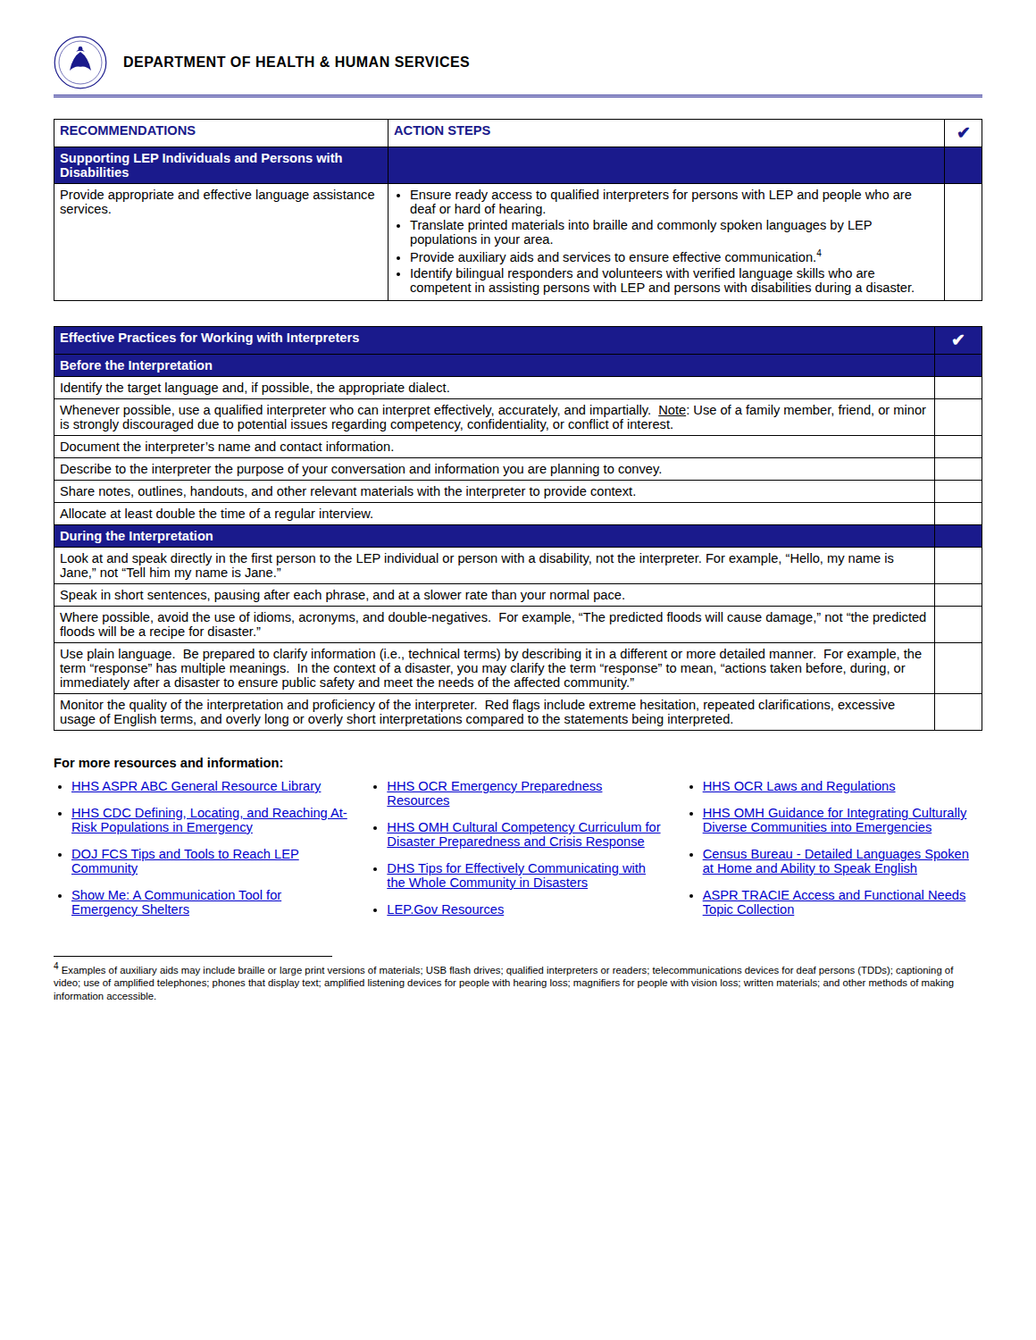DEPARTMENT OF HEALTH & HUMAN SERVICES
| RECOMMENDATIONS | ACTION STEPS | ✔ |
| --- | --- | --- |
| Supporting LEP Individuals and Persons with Disabilities | | |
| Provide appropriate and effective language assistance services. | Ensure ready access to qualified interpreters for persons with LEP and people who are deaf or hard of hearing. Translate printed materials into braille and commonly spoken languages by LEP populations in your area. Provide auxiliary aids and services to ensure effective communication. 4 Identify bilingual responders and volunteers with verified language skills who are competent in assisting persons with LEP and persons with disabilities during a disaster. | |
| Effective Practices for Working with Interpreters | ✔ |
| Before the Interpretation | |
| Identify the target language and, if possible, the appropriate dialect. | |
| Whenever possible, use a qualified interpreter who can interpret effectively, accurately, and impartially. Note : Use of a family member, friend, or minor is strongly discouraged due to potential issues regarding competency, confidentiality, or conflict of interest. | |
| Document the interpreter’s name and contact information. | |
| Describe to the interpreter the purpose of your conversation and information you are planning to convey. | |
| Share notes, outlines, handouts, and other relevant materials with the interpreter to provide context. | |
| Allocate at least double the time of a regular interview. | |
| During the Interpretation | |
| Look at and speak directly in the first person to the LEP individual or person with a disability, not the interpreter. For example, “Hello, my name is Jane,” not “Tell him my name is Jane.” | |
| Speak in short sentences, pausing after each phrase, and at a slower rate than your normal pace. | |
| Where possible, avoid the use of idioms, acronyms, and double-negatives. For example, “The predicted floods will cause damage,” not “the predicted floods will be a recipe for disaster.” | |
| Use plain language. Be prepared to clarify information (i.e., technical terms) by describing it in a different or more detailed manner. For example, the term “response” has multiple meanings. In the context of a disaster, you may clarify the term “response” to mean, “actions taken before, during, or immediately after a disaster to ensure public safety and meet the needs of the affected community.” | |
| Monitor the quality of the interpretation and proficiency of the interpreter. Red flags include extreme hesitation, repeated clarifications, excessive usage of English terms, and overly long or overly short interpretations compared to the statements being interpreted. | |
For more resources and information:
HHS ASPR ABC General Resource Library
HHS CDC Defining, Locating, and Reaching At-Risk Populations in Emergency
DOJ FCS Tips and Tools to Reach LEP Community
Show Me: A Communication Tool for Emergency Shelters
HHS OCR Emergency Preparedness Resources
HHS OMH Cultural Competency Curriculum for Disaster Preparedness and Crisis Response
DHS Tips for Effectively Communicating with the Whole Community in Disasters
LEP.Gov Resources
HHS OCR Laws and Regulations
HHS OMH Guidance for Integrating Culturally Diverse Communities into Emergencies
Census Bureau - Detailed Languages Spoken at Home and Ability to Speak English
ASPR TRACIE Access and Functional Needs Topic Collection
4 Examples of auxiliary aids may include braille or large print versions of materials; USB flash drives; qualified interpreters or readers; telecommunications devices for deaf persons (TDDs); captioning of video; use of amplified telephones; phones that display text; amplified listening devices for people with hearing loss; magnifiers for people with vision loss; written materials; and other methods of making information accessible.